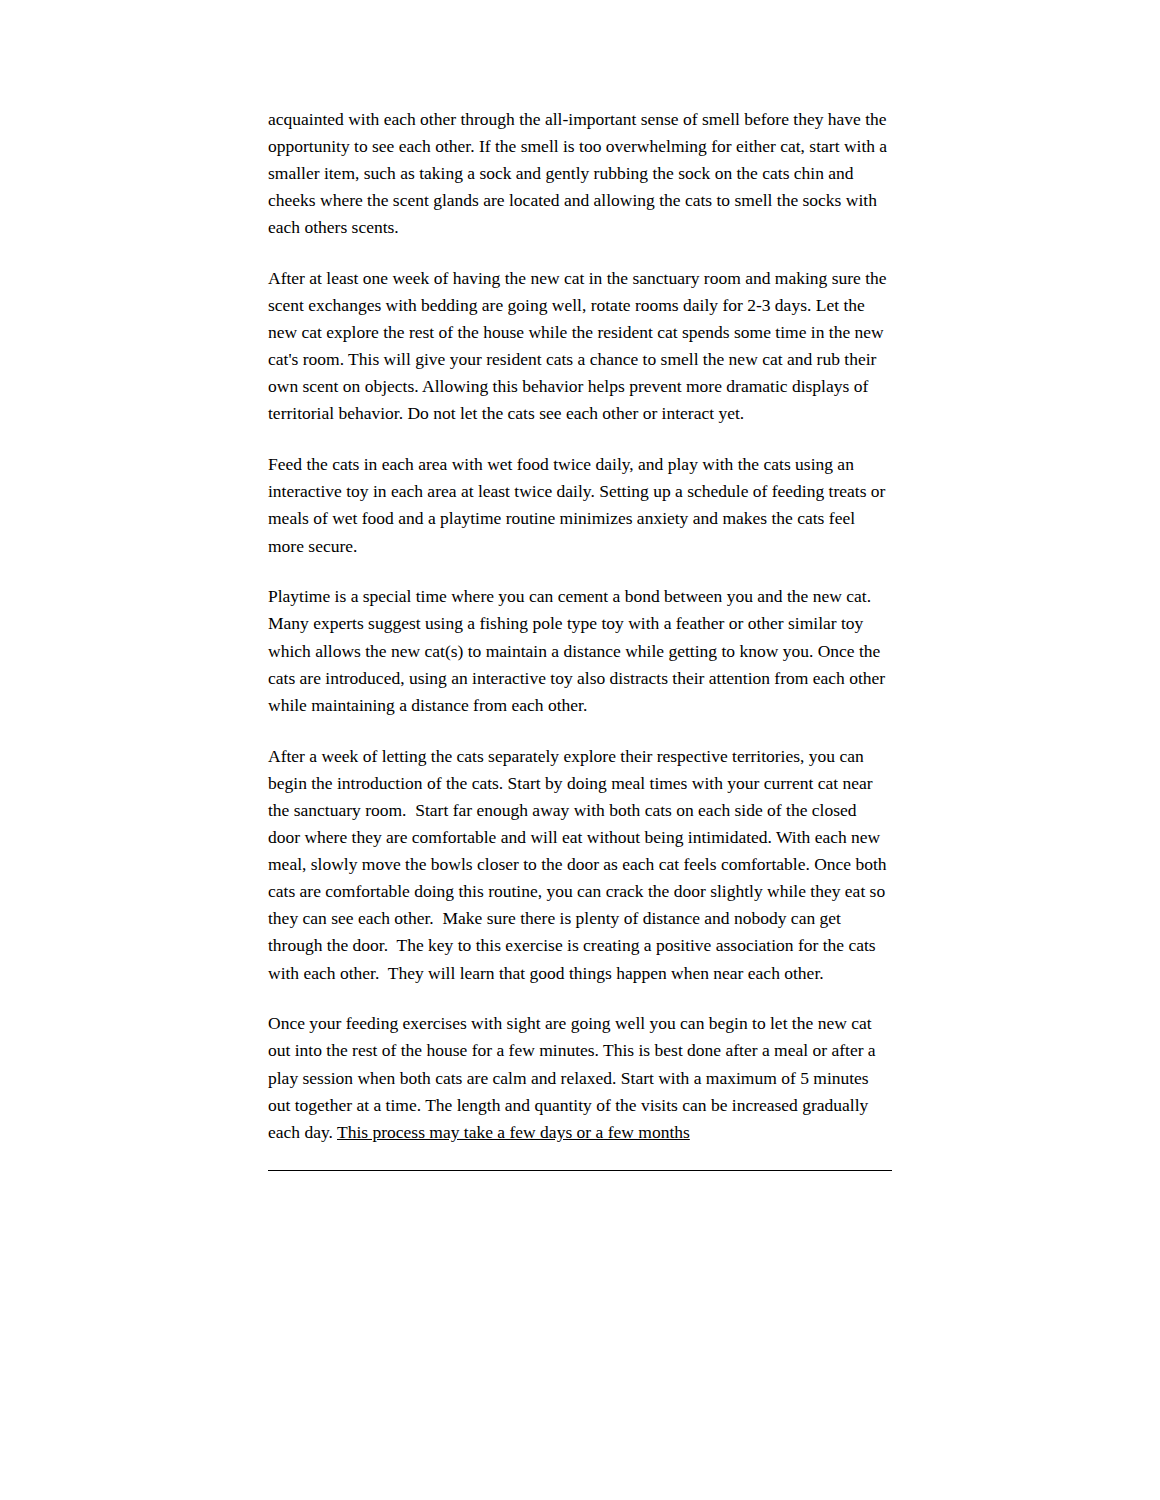acquainted with each other through the all-important sense of smell before they have the opportunity to see each other. If the smell is too overwhelming for either cat, start with a smaller item, such as taking a sock and gently rubbing the sock on the cats chin and cheeks where the scent glands are located and allowing the cats to smell the socks with each others scents.
After at least one week of having the new cat in the sanctuary room and making sure the scent exchanges with bedding are going well, rotate rooms daily for 2-3 days. Let the new cat explore the rest of the house while the resident cat spends some time in the new cat's room. This will give your resident cats a chance to smell the new cat and rub their own scent on objects. Allowing this behavior helps prevent more dramatic displays of territorial behavior. Do not let the cats see each other or interact yet.
Feed the cats in each area with wet food twice daily, and play with the cats using an interactive toy in each area at least twice daily. Setting up a schedule of feeding treats or meals of wet food and a playtime routine minimizes anxiety and makes the cats feel more secure.
Playtime is a special time where you can cement a bond between you and the new cat. Many experts suggest using a fishing pole type toy with a feather or other similar toy which allows the new cat(s) to maintain a distance while getting to know you. Once the cats are introduced, using an interactive toy also distracts their attention from each other while maintaining a distance from each other.
After a week of letting the cats separately explore their respective territories, you can begin the introduction of the cats. Start by doing meal times with your current cat near the sanctuary room. Start far enough away with both cats on each side of the closed door where they are comfortable and will eat without being intimidated. With each new meal, slowly move the bowls closer to the door as each cat feels comfortable. Once both cats are comfortable doing this routine, you can crack the door slightly while they eat so they can see each other. Make sure there is plenty of distance and nobody can get through the door. The key to this exercise is creating a positive association for the cats with each other. They will learn that good things happen when near each other.
Once your feeding exercises with sight are going well you can begin to let the new cat out into the rest of the house for a few minutes. This is best done after a meal or after a play session when both cats are calm and relaxed. Start with a maximum of 5 minutes out together at a time. The length and quantity of the visits can be increased gradually each day. This process may take a few days or a few months